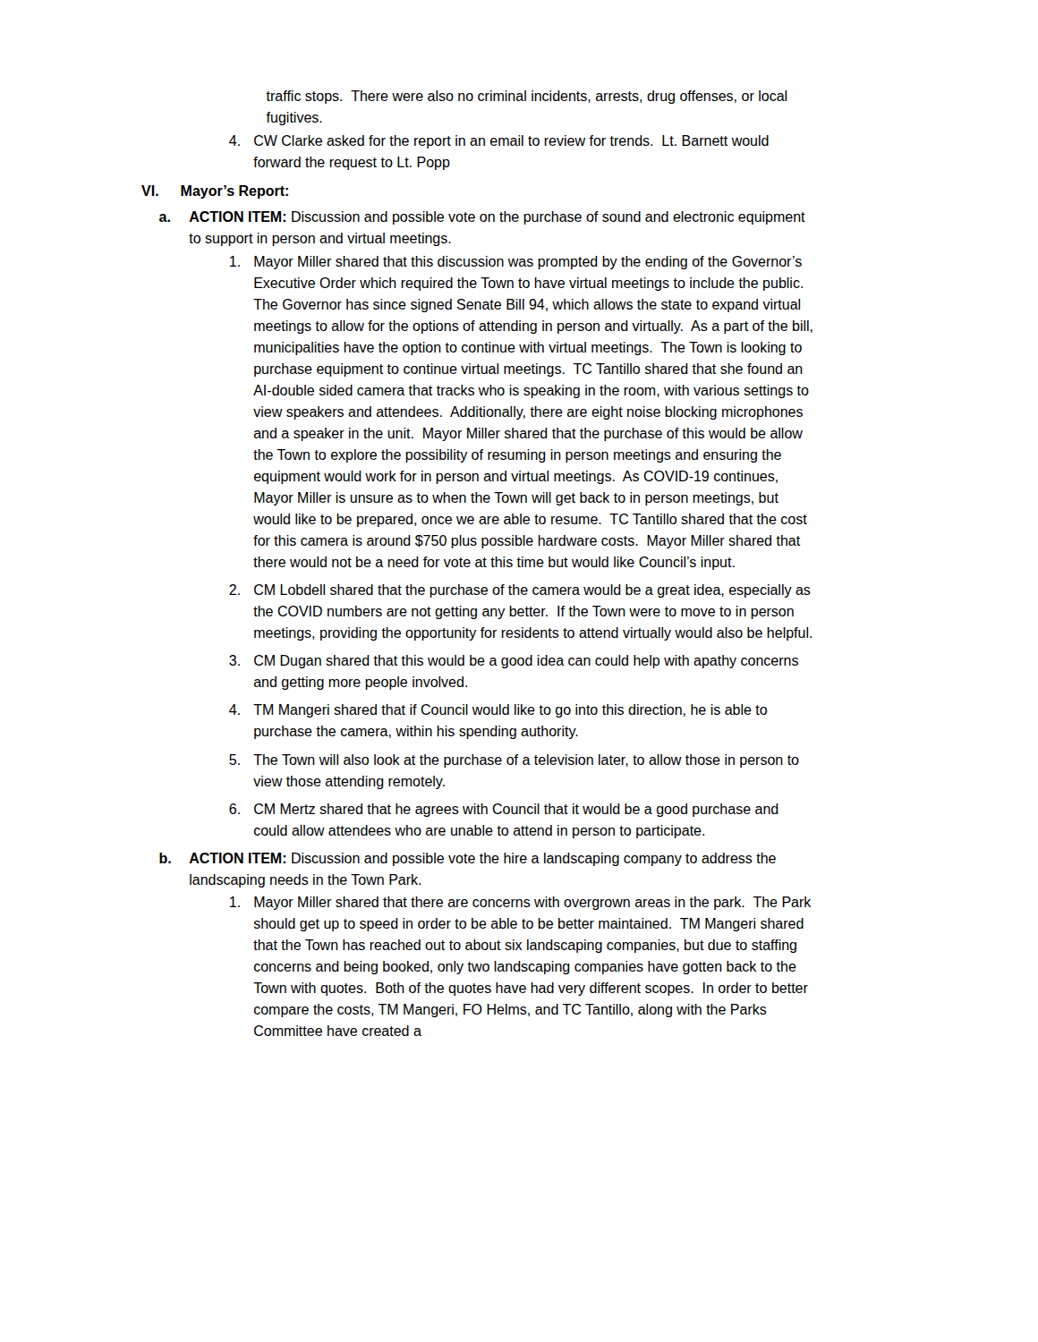traffic stops. There were also no criminal incidents, arrests, drug offenses, or local fugitives.
CW Clarke asked for the report in an email to review for trends. Lt. Barnett would forward the request to Lt. Popp
VI.
Mayor’s Report:
a.
ACTION ITEM: Discussion and possible vote on the purchase of sound and electronic equipment to support in person and virtual meetings.
Mayor Miller shared that this discussion was prompted by the ending of the Governor’s Executive Order which required the Town to have virtual meetings to include the public. The Governor has since signed Senate Bill 94, which allows the state to expand virtual meetings to allow for the options of attending in person and virtually. As a part of the bill, municipalities have the option to continue with virtual meetings. The Town is looking to purchase equipment to continue virtual meetings. TC Tantillo shared that she found an AI-double sided camera that tracks who is speaking in the room, with various settings to view speakers and attendees. Additionally, there are eight noise blocking microphones and a speaker in the unit. Mayor Miller shared that the purchase of this would be allow the Town to explore the possibility of resuming in person meetings and ensuring the equipment would work for in person and virtual meetings. As COVID-19 continues, Mayor Miller is unsure as to when the Town will get back to in person meetings, but would like to be prepared, once we are able to resume. TC Tantillo shared that the cost for this camera is around $750 plus possible hardware costs. Mayor Miller shared that there would not be a need for vote at this time but would like Council’s input.
CM Lobdell shared that the purchase of the camera would be a great idea, especially as the COVID numbers are not getting any better. If the Town were to move to in person meetings, providing the opportunity for residents to attend virtually would also be helpful.
CM Dugan shared that this would be a good idea can could help with apathy concerns and getting more people involved.
TM Mangeri shared that if Council would like to go into this direction, he is able to purchase the camera, within his spending authority.
The Town will also look at the purchase of a television later, to allow those in person to view those attending remotely.
CM Mertz shared that he agrees with Council that it would be a good purchase and could allow attendees who are unable to attend in person to participate.
b.
ACTION ITEM: Discussion and possible vote the hire a landscaping company to address the landscaping needs in the Town Park.
Mayor Miller shared that there are concerns with overgrown areas in the park. The Park should get up to speed in order to be able to be better maintained. TM Mangeri shared that the Town has reached out to about six landscaping companies, but due to staffing concerns and being booked, only two landscaping companies have gotten back to the Town with quotes. Both of the quotes have had very different scopes. In order to better compare the costs, TM Mangeri, FO Helms, and TC Tantillo, along with the Parks Committee have created a